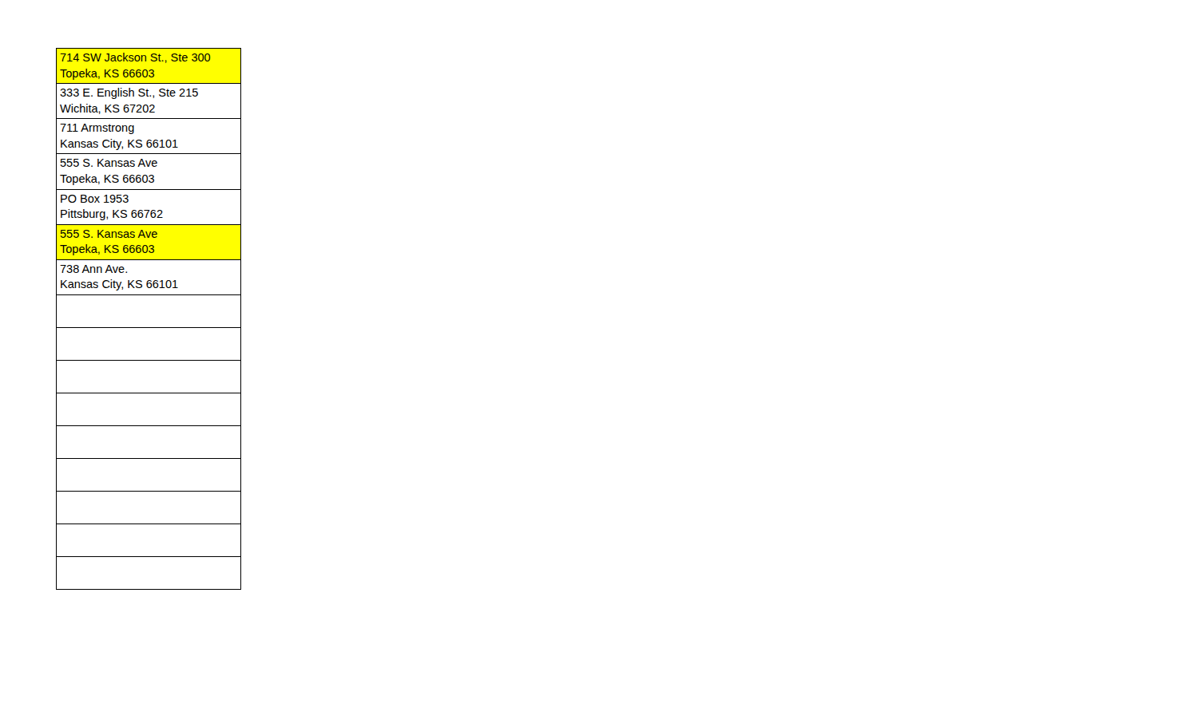| 714 SW Jackson St., Ste 300 Topeka, KS 66603 |
| 333 E. English St., Ste 215 Wichita, KS 67202 |
| 711 Armstrong Kansas City, KS 66101 |
| 555 S. Kansas Ave Topeka, KS 66603 |
| PO Box 1953 Pittsburg, KS 66762 |
| 555 S. Kansas Ave Topeka, KS 66603 |
| 738 Ann Ave. Kansas City, KS 66101 |